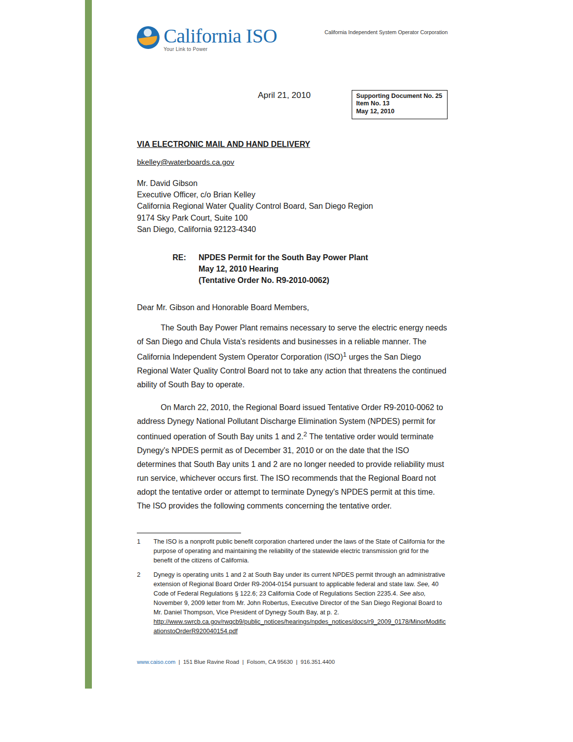California Independent System Operator Corporation
California ISO
Your Link to Power
April 21, 2010
Supporting Document No. 25
Item No. 13
May 12, 2010
VIA ELECTRONIC MAIL AND HAND DELIVERY
bkelley@waterboards.ca.gov
Mr. David Gibson
Executive Officer, c/o Brian Kelley
California Regional Water Quality Control Board, San Diego Region
9174 Sky Park Court, Suite 100
San Diego, California 92123-4340
RE: NPDES Permit for the South Bay Power Plant
May 12, 2010 Hearing
(Tentative Order No. R9-2010-0062)
Dear Mr. Gibson and Honorable Board Members,
The South Bay Power Plant remains necessary to serve the electric energy needs of San Diego and Chula Vista's residents and businesses in a reliable manner. The California Independent System Operator Corporation (ISO)1 urges the San Diego Regional Water Quality Control Board not to take any action that threatens the continued ability of South Bay to operate.
On March 22, 2010, the Regional Board issued Tentative Order R9-2010-0062 to address Dynegy National Pollutant Discharge Elimination System (NPDES) permit for continued operation of South Bay units 1 and 2.2 The tentative order would terminate Dynegy's NPDES permit as of December 31, 2010 or on the date that the ISO determines that South Bay units 1 and 2 are no longer needed to provide reliability must run service, whichever occurs first. The ISO recommends that the Regional Board not adopt the tentative order or attempt to terminate Dynegy's NPDES permit at this time. The ISO provides the following comments concerning the tentative order.
1
The ISO is a nonprofit public benefit corporation chartered under the laws of the State of California for the purpose of operating and maintaining the reliability of the statewide electric transmission grid for the benefit of the citizens of California.
2
Dynegy is operating units 1 and 2 at South Bay under its current NPDES permit through an administrative extension of Regional Board Order R9-2004-0154 pursuant to applicable federal and state law. See, 40 Code of Federal Regulations § 122.6; 23 California Code of Regulations Section 2235.4. See also, November 9, 2009 letter from Mr. John Robertus, Executive Director of the San Diego Regional Board to Mr. Daniel Thompson, Vice President of Dynegy South Bay, at p. 2.
http://www.swrcb.ca.gov/rwqcb9/public_notices/hearings/npdes_notices/docs/r9_2009_0178/MinorModificationstoOrderR920040154.pdf
www.caiso.com | 151 Blue Ravine Road | Folsom, CA 95630 | 916.351.4400